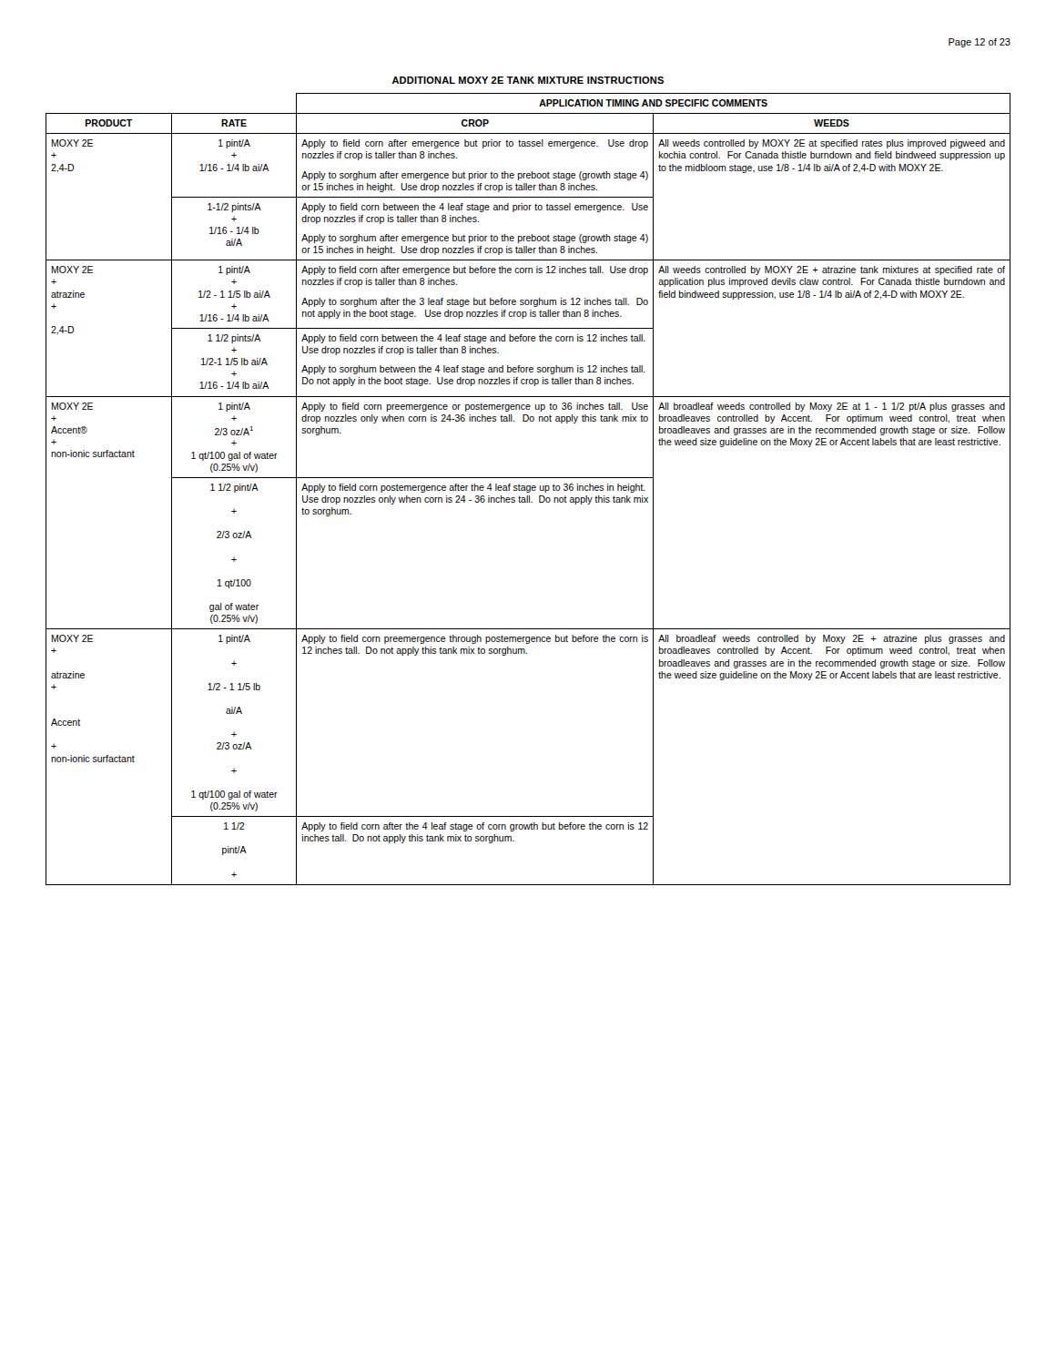Page 12 of 23
ADDITIONAL MOXY 2E TANK MIXTURE INSTRUCTIONS
| | | APPLICATION TIMING AND SPECIFIC COMMENTS |
| --- | --- | --- |
| PRODUCT | RATE | CROP | WEEDS |
| MOXY 2E + 2,4-D | 1 pint/A + 1/16 - 1/4 lb ai/A | Apply to field corn after emergence but prior to tassel emergence. Use drop nozzles if crop is taller than 8 inches. Apply to sorghum after emergence but prior to the preboot stage (growth stage 4) or 15 inches in height. Use drop nozzles if crop is taller than 8 inches. | All weeds controlled by MOXY 2E at specified rates plus improved pigweed and kochia control. For Canada thistle burndown and field bindweed suppression up to the midbloom stage, use 1/8 - 1/4 lb ai/A of 2,4-D with MOXY 2E. |
| 1-1/2 pints/A + 1/16 - 1/4 lb ai/A | Apply to field corn between the 4 leaf stage and prior to tassel emergence. Use drop nozzles if crop is taller than 8 inches. Apply to sorghum after emergence but prior to the preboot stage (growth stage 4) or 15 inches in height. Use drop nozzles if crop is taller than 8 inches. |
| MOXY 2E + atrazine + 2,4-D | 1 pint/A + 1/2 - 1 1/5 lb ai/A + 1/16 - 1/4 lb ai/A | Apply to field corn after emergence but before the corn is 12 inches tall. Use drop nozzles if crop is taller than 8 inches. Apply to sorghum after the 3 leaf stage but before sorghum is 12 inches tall. Do not apply in the boot stage. Use drop nozzles if crop is taller than 8 inches. | All weeds controlled by MOXY 2E + atrazine tank mixtures at specified rate of application plus improved devils claw control. For Canada thistle burndown and field bindweed suppression, use 1/8 - 1/4 lb ai/A of 2,4-D with MOXY 2E. |
| 1 1/2 pints/A + 1/2-1 1/5 lb ai/A + 1/16 - 1/4 lb ai/A | Apply to field corn between the 4 leaf stage and before the corn is 12 inches tall. Use drop nozzles if crop is taller than 8 inches. Apply to sorghum between the 4 leaf stage and before sorghum is 12 inches tall. Do not apply in the boot stage. Use drop nozzles if crop is taller than 8 inches. |
| MOXY 2E + Accent® + non-ionic surfactant | 1 pint/A + 2/3 oz/A 1 + 1 qt/100 gal of water (0.25% v/v) | Apply to field corn preemergence or postemergence up to 36 inches tall. Use drop nozzles only when corn is 24-36 inches tall. Do not apply this tank mix to sorghum. | All broadleaf weeds controlled by Moxy 2E at 1 - 1 1/2 pt/A plus grasses and broadleaves controlled by Accent. For optimum weed control, treat when broadleaves and grasses are in the recommended growth stage or size. Follow the weed size guideline on the Moxy 2E or Accent labels that are least restrictive. |
| 1 1/2 pint/A + 2/3 oz/A + 1 qt/100 gal of water (0.25% v/v) | Apply to field corn postemergence after the 4 leaf stage up to 36 inches in height. Use drop nozzles only when corn is 24 - 36 inches tall. Do not apply this tank mix to sorghum. |
| MOXY 2E + atrazine + Accent + non-ionic surfactant | 1 pint/A + 1/2 - 1 1/5 lb ai/A + 2/3 oz/A + 1 qt/100 gal of water (0.25% v/v) | Apply to field corn preemergence through postemergence but before the corn is 12 inches tall. Do not apply this tank mix to sorghum. | All broadleaf weeds controlled by Moxy 2E + atrazine plus grasses and broadleaves controlled by Accent. For optimum weed control, treat when broadleaves and grasses are in the recommended growth stage or size. Follow the weed size guideline on the Moxy 2E or Accent labels that are least restrictive. |
| 1 1/2 pint/A + | Apply to field corn after the 4 leaf stage of corn growth but before the corn is 12 inches tall. Do not apply this tank mix to sorghum. |